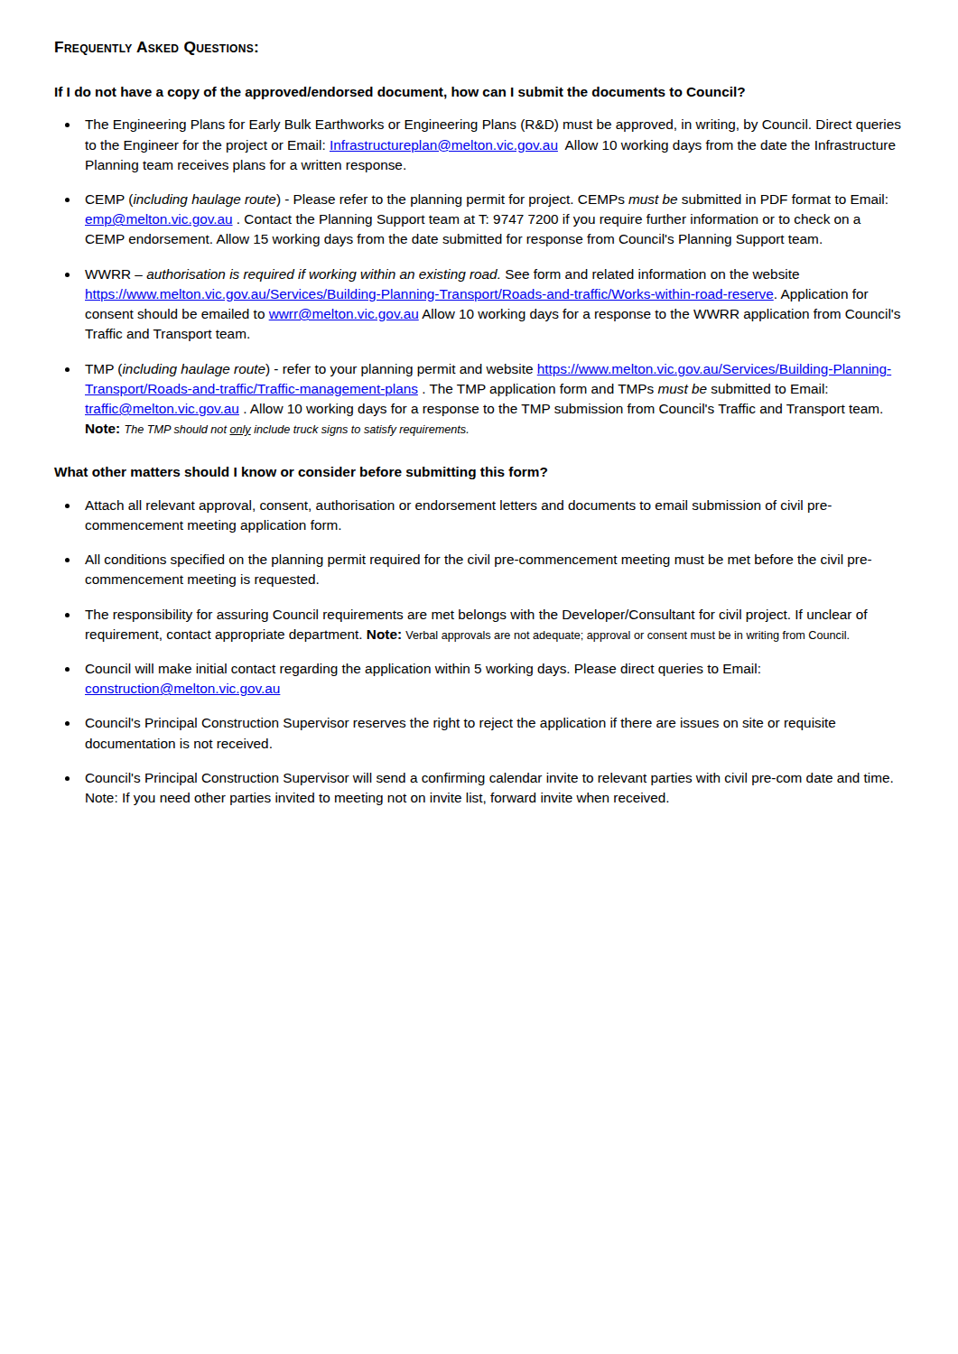Frequently Asked Questions:
If I do not have a copy of the approved/endorsed document, how can I submit the documents to Council?
The Engineering Plans for Early Bulk Earthworks or Engineering Plans (R&D) must be approved, in writing, by Council. Direct queries to the Engineer for the project or Email: Infrastructureplan@melton.vic.gov.au Allow 10 working days from the date the Infrastructure Planning team receives plans for a written response.
CEMP (including haulage route) - Please refer to the planning permit for project. CEMPs must be submitted in PDF format to Email: emp@melton.vic.gov.au . Contact the Planning Support team at T: 9747 7200 if you require further information or to check on a CEMP endorsement. Allow 15 working days from the date submitted for response from Council's Planning Support team.
WWRR – authorisation is required if working within an existing road. See form and related information on the website https://www.melton.vic.gov.au/Services/Building-Planning-Transport/Roads-and-traffic/Works-within-road-reserve. Application for consent should be emailed to wwrr@melton.vic.gov.au Allow 10 working days for a response to the WWRR application from Council's Traffic and Transport team.
TMP (including haulage route) - refer to your planning permit and website https://www.melton.vic.gov.au/Services/Building-Planning-Transport/Roads-and-traffic/Traffic-management-plans . The TMP application form and TMPs must be submitted to Email: traffic@melton.vic.gov.au . Allow 10 working days for a response to the TMP submission from Council's Traffic and Transport team. Note: The TMP should not only include truck signs to satisfy requirements.
What other matters should I know or consider before submitting this form?
Attach all relevant approval, consent, authorisation or endorsement letters and documents to email submission of civil pre-commencement meeting application form.
All conditions specified on the planning permit required for the civil pre-commencement meeting must be met before the civil pre-commencement meeting is requested.
The responsibility for assuring Council requirements are met belongs with the Developer/Consultant for civil project. If unclear of requirement, contact appropriate department. Note: Verbal approvals are not adequate; approval or consent must be in writing from Council.
Council will make initial contact regarding the application within 5 working days. Please direct queries to Email: construction@melton.vic.gov.au
Council's Principal Construction Supervisor reserves the right to reject the application if there are issues on site or requisite documentation is not received.
Council's Principal Construction Supervisor will send a confirming calendar invite to relevant parties with civil pre-com date and time. Note: If you need other parties invited to meeting not on invite list, forward invite when received.